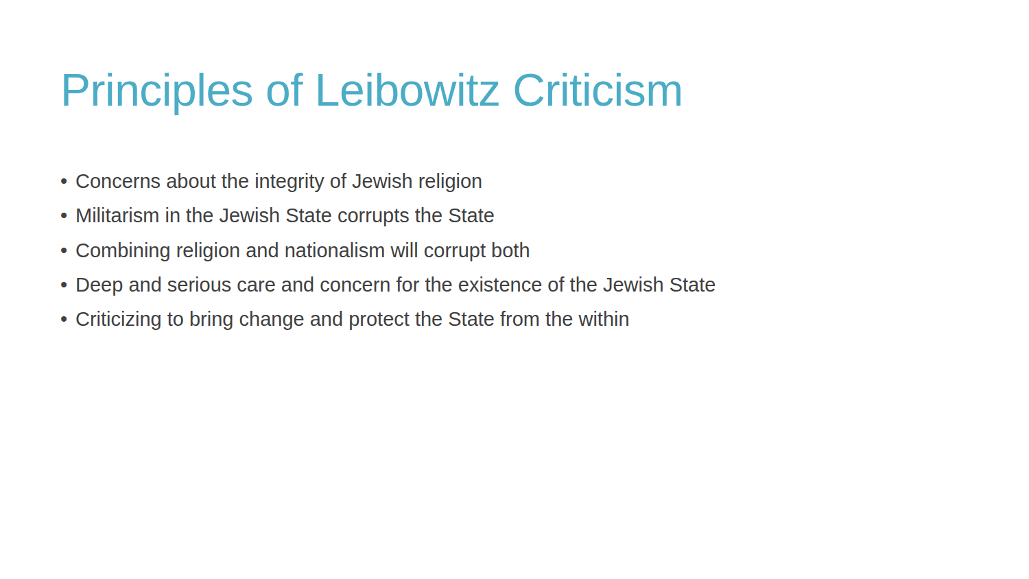Principles of Leibowitz Criticism
Concerns about the integrity of Jewish religion
Militarism in the Jewish State corrupts the State
Combining religion and nationalism will corrupt both
Deep and serious care and concern for the existence of the Jewish State
Criticizing to bring change and protect the State from the within